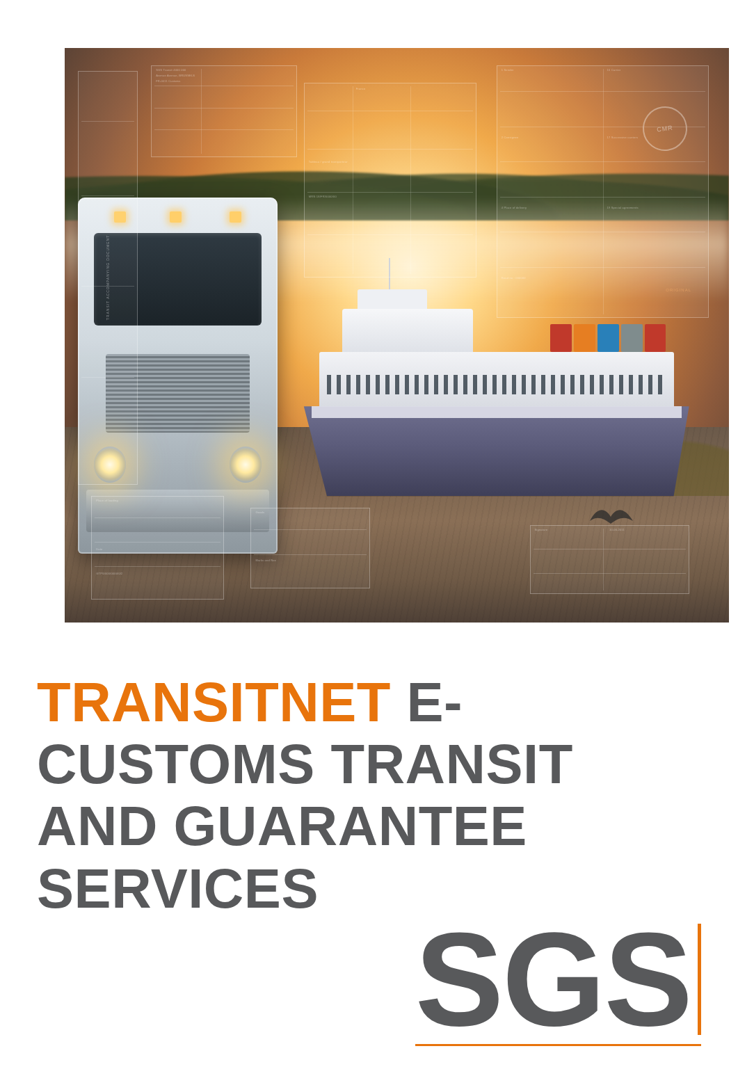TRANSIT ACCOMPANYING DOCUMENT
SGS Transit 4000 000 Avenue Avenue, BRUSSELS FR-0011 Customs
France Tableau / grand transporteur MRN 18/FR/0000/00
1 Sender 16 Carrier 2 Consignee 17 Successive carriers 4 Place of delivery 19 Special agreements Road no : 000000
CMR
ORIGINAL
Place of loading Date GTP/0000/0000/0/2
Goods Marks and Nos
Signature 10.00.2011
TransitNet E-Customs Transit
and Guarantee Services
SGS